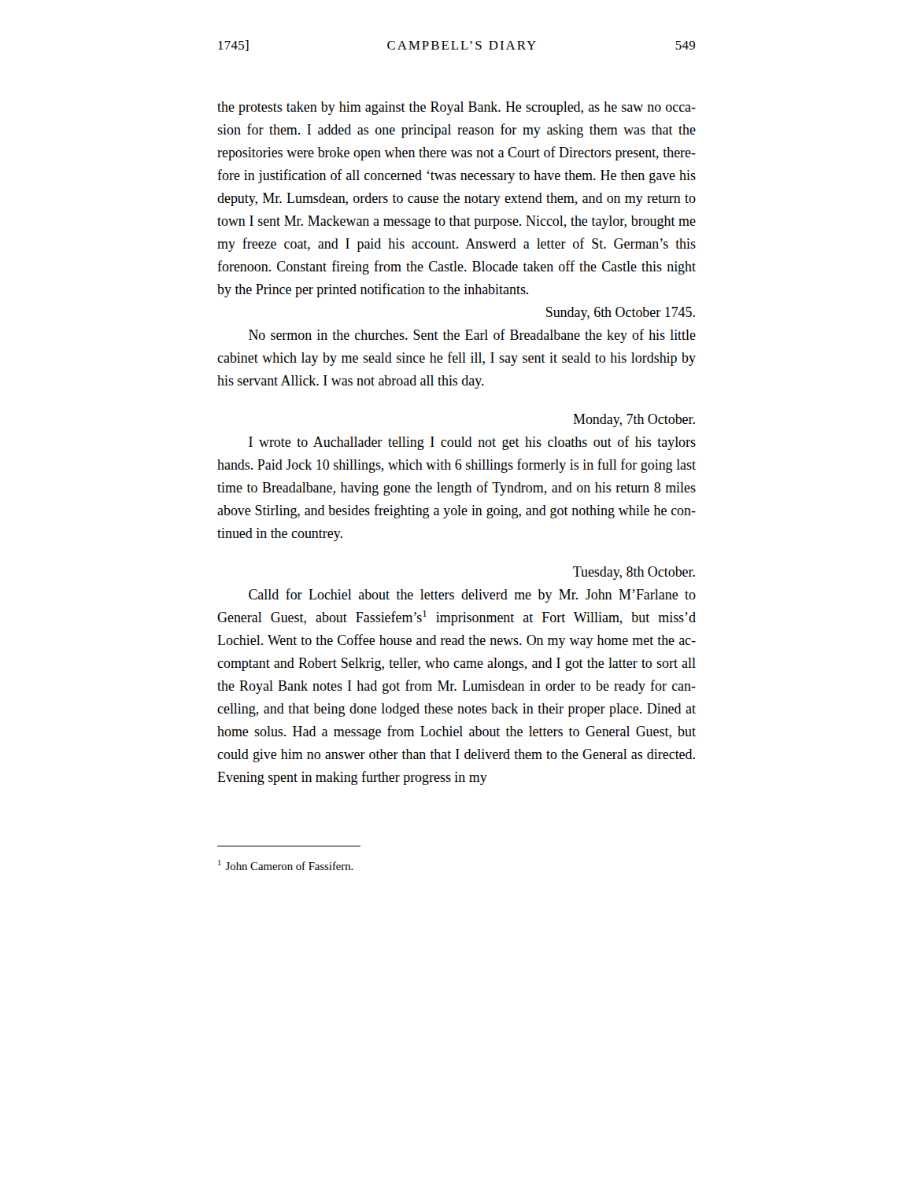1745] CAMPBELL’S DIARY 549
the protests taken by him against the Royal Bank. He scroupled, as he saw no occasion for them. I added as one principal reason for my asking them was that the repositories were broke open when there was not a Court of Directors present, therefore in justification of all concerned ‘twas necessary to have them. He then gave his deputy, Mr. Lumsdean, orders to cause the notary extend them, and on my return to town I sent Mr. Mackewan a message to that purpose. Niccol, the taylor, brought me my freeze coat, and I paid his account. Answerd a letter of St. German’s this forenoon. Constant fireing from the Castle. Blocade taken off the Castle this night by the Prince per printed notification to the inhabitants.
Sunday, 6th October 1745.
No sermon in the churches. Sent the Earl of Breadalbane the key of his little cabinet which lay by me seald since he fell ill, I say sent it seald to his lordship by his servant Allick. I was not abroad all this day.
Monday, 7th October.
I wrote to Auchallader telling I could not get his cloaths out of his taylors hands. Paid Jock 10 shillings, which with 6 shillings formerly is in full for going last time to Breadalbane, having gone the length of Tyndrom, and on his return 8 miles above Stirling, and besides freighting a yole in going, and got nothing while he continued in the countrey.
Tuesday, 8th October.
Calld for Lochiel about the letters deliverd me by Mr. John M’Farlane to General Guest, about Fassiefem’s1 imprisonment at Fort William, but miss’d Lochiel. Went to the Coffee house and read the news. On my way home met the accomptant and Robert Selkrig, teller, who came alongs, and I got the latter to sort all the Royal Bank notes I had got from Mr. Lumisdean in order to be ready for cancelling, and that being done lodged these notes back in their proper place. Dined at home solus. Had a message from Lochiel about the letters to General Guest, but could give him no answer other than that I deliverd them to the General as directed. Evening spent in making further progress in my
1John Cameron of Fassifern.